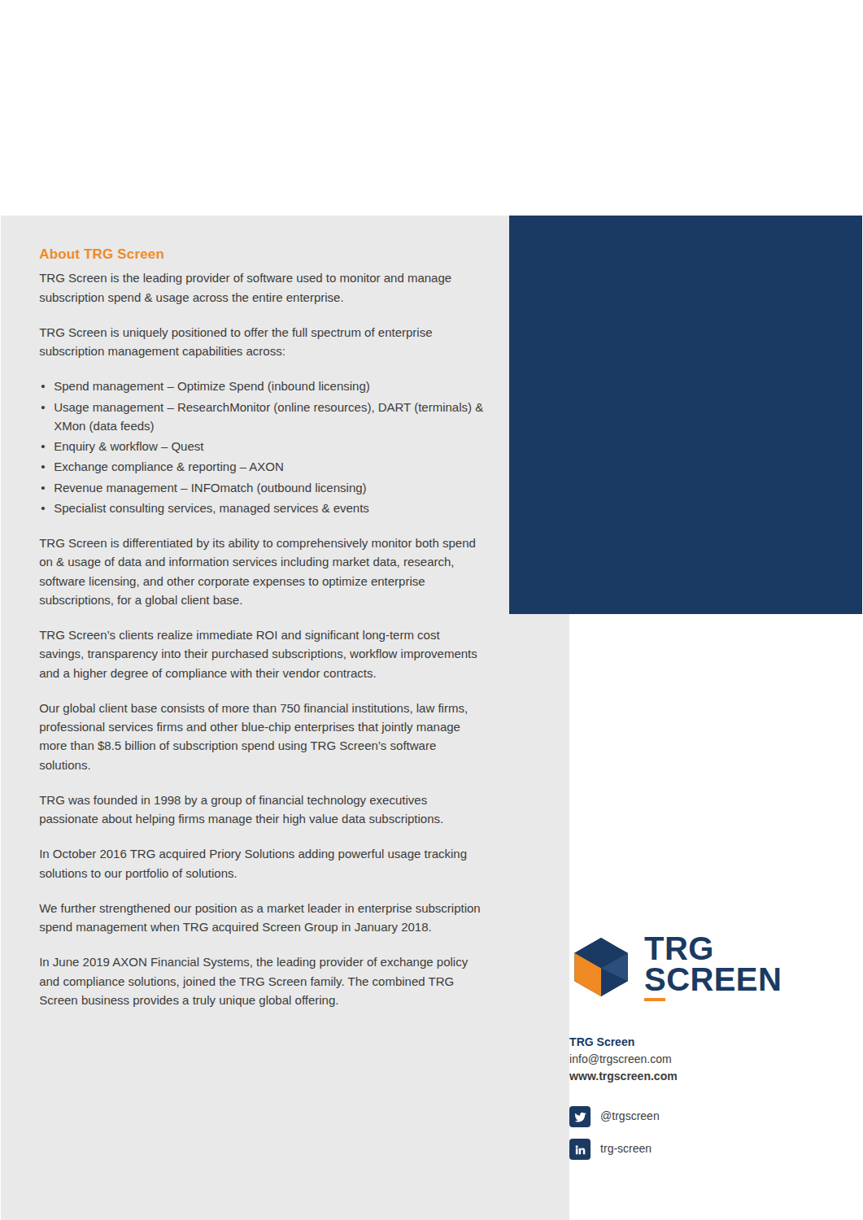About TRG Screen
TRG Screen is the leading provider of software used to monitor and manage subscription spend & usage across the entire enterprise.
TRG Screen is uniquely positioned to offer the full spectrum of enterprise subscription management capabilities across:
Spend management – Optimize Spend (inbound licensing)
Usage management – ResearchMonitor (online resources), DART (terminals) & XMon (data feeds)
Enquiry & workflow – Quest
Exchange compliance & reporting – AXON
Revenue management – INFOmatch (outbound licensing)
Specialist consulting services, managed services & events
TRG Screen is differentiated by its ability to comprehensively monitor both spend on & usage of data and information services including market data, research, software licensing, and other corporate expenses to optimize enterprise subscriptions, for a global client base.
TRG Screen’s clients realize immediate ROI and significant long-term cost savings, transparency into their purchased subscriptions, workflow improvements and a higher degree of compliance with their vendor contracts.
Our global client base consists of more than 750 financial institutions, law firms, professional services firms and other blue-chip enterprises that jointly manage more than $8.5 billion of subscription spend using TRG Screen’s software solutions.
TRG was founded in 1998 by a group of financial technology executives passionate about helping firms manage their high value data subscriptions.
In October 2016 TRG acquired Priory Solutions adding powerful usage tracking solutions to our portfolio of solutions.
We further strengthened our position as a market leader in enterprise subscription spend management when TRG acquired Screen Group in January 2018.
In June 2019 AXON Financial Systems, the leading provider of exchange policy and compliance solutions, joined the TRG Screen family. The combined TRG Screen business provides a truly unique global offering.
TRG
SCREEN
TRG Screen
info@trgscreen.com
www.trgscreen.com
@trgscreen
trg-screen